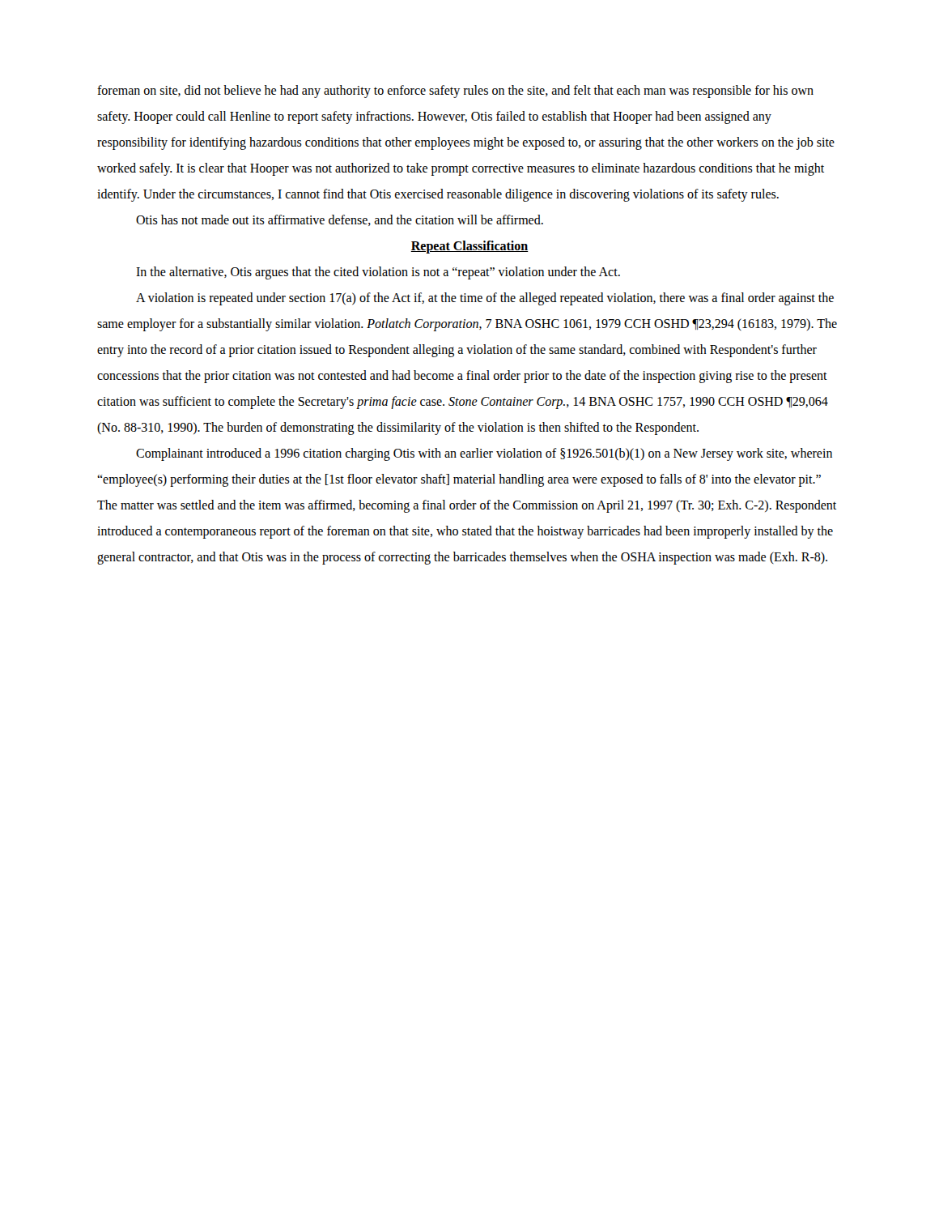foreman on site, did not believe he had any authority to enforce safety rules on the site, and felt that each man was responsible for his own safety. Hooper could call Henline to report safety infractions. However, Otis failed to establish that Hooper had been assigned any responsibility for identifying hazardous conditions that other employees might be exposed to, or assuring that the other workers on the job site worked safely. It is clear that Hooper was not authorized to take prompt corrective measures to eliminate hazardous conditions that he might identify. Under the circumstances, I cannot find that Otis exercised reasonable diligence in discovering violations of its safety rules.
Otis has not made out its affirmative defense, and the citation will be affirmed.
Repeat Classification
In the alternative, Otis argues that the cited violation is not a “repeat” violation under the Act.
A violation is repeated under section 17(a) of the Act if, at the time of the alleged repeated violation, there was a final order against the same employer for a substantially similar violation. Potlatch Corporation, 7 BNA OSHC 1061, 1979 CCH OSHD ¶23,294 (16183, 1979). The entry into the record of a prior citation issued to Respondent alleging a violation of the same standard, combined with Respondent's further concessions that the prior citation was not contested and had become a final order prior to the date of the inspection giving rise to the present citation was sufficient to complete the Secretary's prima facie case. Stone Container Corp., 14 BNA OSHC 1757, 1990 CCH OSHD ¶29,064 (No. 88-310, 1990). The burden of demonstrating the dissimilarity of the violation is then shifted to the Respondent.
Complainant introduced a 1996 citation charging Otis with an earlier violation of §1926.501(b)(1) on a New Jersey work site, wherein “employee(s) performing their duties at the [1st floor elevator shaft] material handling area were exposed to falls of 8' into the elevator pit.” The matter was settled and the item was affirmed, becoming a final order of the Commission on April 21, 1997 (Tr. 30; Exh. C-2). Respondent introduced a contemporaneous report of the foreman on that site, who stated that the hoistway barricades had been improperly installed by the general contractor, and that Otis was in the process of correcting the barricades themselves when the OSHA inspection was made (Exh. R-8).